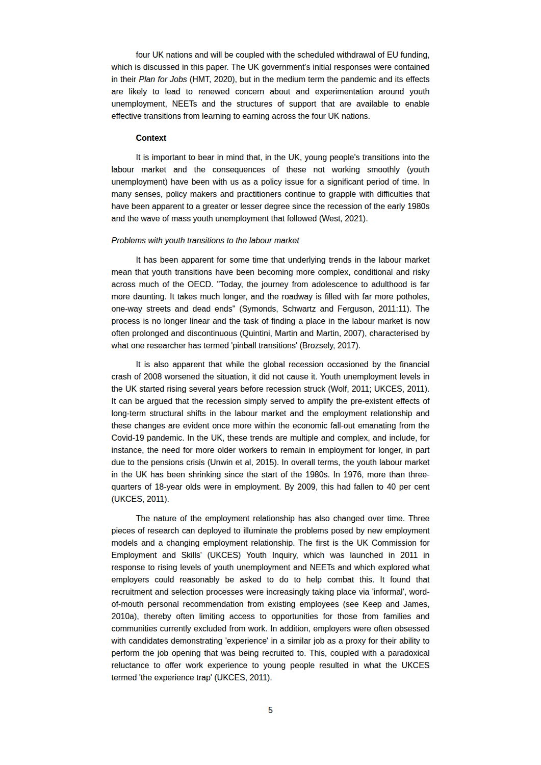four UK nations and will be coupled with the scheduled withdrawal of EU funding, which is discussed in this paper. The UK government's initial responses were contained in their Plan for Jobs (HMT, 2020), but in the medium term the pandemic and its effects are likely to lead to renewed concern about and experimentation around youth unemployment, NEETs and the structures of support that are available to enable effective transitions from learning to earning across the four UK nations.
Context
It is important to bear in mind that, in the UK, young people's transitions into the labour market and the consequences of these not working smoothly (youth unemployment) have been with us as a policy issue for a significant period of time. In many senses, policy makers and practitioners continue to grapple with difficulties that have been apparent to a greater or lesser degree since the recession of the early 1980s and the wave of mass youth unemployment that followed (West, 2021).
Problems with youth transitions to the labour market
It has been apparent for some time that underlying trends in the labour market mean that youth transitions have been becoming more complex, conditional and risky across much of the OECD. "Today, the journey from adolescence to adulthood is far more daunting. It takes much longer, and the roadway is filled with far more potholes, one-way streets and dead ends" (Symonds, Schwartz and Ferguson, 2011:11). The process is no longer linear and the task of finding a place in the labour market is now often prolonged and discontinuous (Quintini, Martin and Martin, 2007), characterised by what one researcher has termed 'pinball transitions' (Brozsely, 2017).
It is also apparent that while the global recession occasioned by the financial crash of 2008 worsened the situation, it did not cause it. Youth unemployment levels in the UK started rising several years before recession struck (Wolf, 2011; UKCES, 2011). It can be argued that the recession simply served to amplify the pre-existent effects of long-term structural shifts in the labour market and the employment relationship and these changes are evident once more within the economic fall-out emanating from the Covid-19 pandemic. In the UK, these trends are multiple and complex, and include, for instance, the need for more older workers to remain in employment for longer, in part due to the pensions crisis (Unwin et al, 2015). In overall terms, the youth labour market in the UK has been shrinking since the start of the 1980s. In 1976, more than three-quarters of 18-year olds were in employment. By 2009, this had fallen to 40 per cent (UKCES, 2011).
The nature of the employment relationship has also changed over time. Three pieces of research can deployed to illuminate the problems posed by new employment models and a changing employment relationship. The first is the UK Commission for Employment and Skills' (UKCES) Youth Inquiry, which was launched in 2011 in response to rising levels of youth unemployment and NEETs and which explored what employers could reasonably be asked to do to help combat this. It found that recruitment and selection processes were increasingly taking place via 'informal', word-of-mouth personal recommendation from existing employees (see Keep and James, 2010a), thereby often limiting access to opportunities for those from families and communities currently excluded from work. In addition, employers were often obsessed with candidates demonstrating 'experience' in a similar job as a proxy for their ability to perform the job opening that was being recruited to. This, coupled with a paradoxical reluctance to offer work experience to young people resulted in what the UKCES termed 'the experience trap' (UKCES, 2011).
5